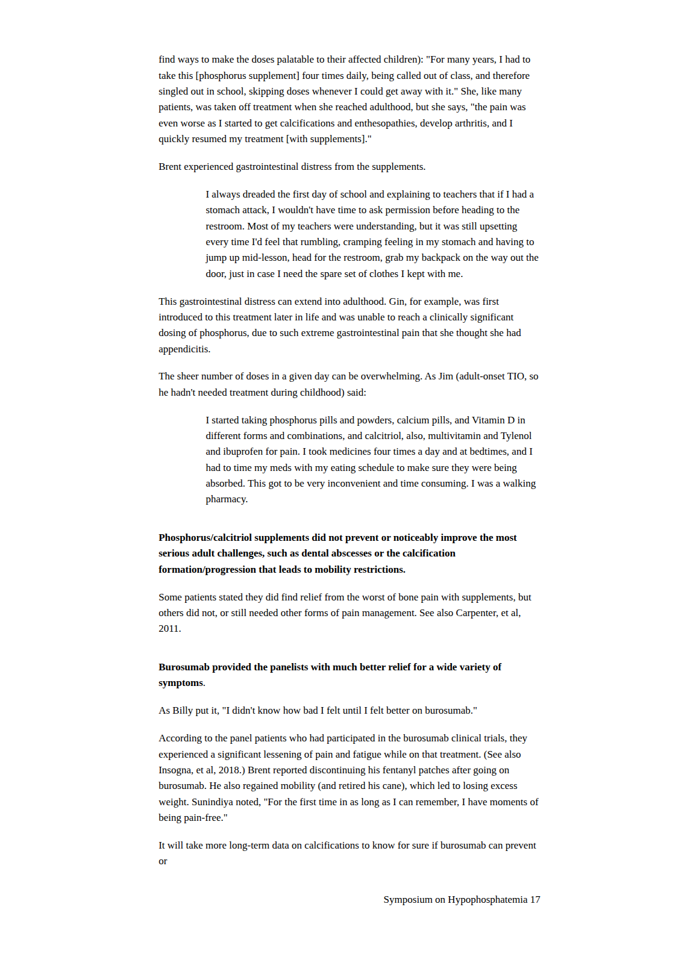find ways to make the doses palatable to their affected children): "For many years, I had to take this [phosphorus supplement] four times daily, being called out of class, and therefore singled out in school, skipping doses whenever I could get away with it." She, like many patients, was taken off treatment when she reached adulthood, but she says, "the pain was even worse as I started to get calcifications and enthesopathies, develop arthritis, and I quickly resumed my treatment [with supplements]."
Brent experienced gastrointestinal distress from the supplements.
I always dreaded the first day of school and explaining to teachers that if I had a stomach attack, I wouldn't have time to ask permission before heading to the restroom. Most of my teachers were understanding, but it was still upsetting every time I'd feel that rumbling, cramping feeling in my stomach and having to jump up mid-lesson, head for the restroom, grab my backpack on the way out the door, just in case I need the spare set of clothes I kept with me.
This gastrointestinal distress can extend into adulthood. Gin, for example, was first introduced to this treatment later in life and was unable to reach a clinically significant dosing of phosphorus, due to such extreme gastrointestinal pain that she thought she had appendicitis.
The sheer number of doses in a given day can be overwhelming. As Jim (adult-onset TIO, so he hadn't needed treatment during childhood) said:
I started taking phosphorus pills and powders, calcium pills, and Vitamin D in different forms and combinations, and calcitriol, also, multivitamin and Tylenol and ibuprofen for pain. I took medicines four times a day and at bedtimes, and I had to time my meds with my eating schedule to make sure they were being absorbed. This got to be very inconvenient and time consuming. I was a walking pharmacy.
Phosphorus/calcitriol supplements did not prevent or noticeably improve the most serious adult challenges, such as dental abscesses or the calcification formation/progression that leads to mobility restrictions.
Some patients stated they did find relief from the worst of bone pain with supplements, but others did not, or still needed other forms of pain management. See also Carpenter, et al, 2011.
Burosumab provided the panelists with much better relief for a wide variety of symptoms.
As Billy put it, "I didn't know how bad I felt until I felt better on burosumab."
According to the panel patients who had participated in the burosumab clinical trials, they experienced a significant lessening of pain and fatigue while on that treatment. (See also Insogna, et al, 2018.) Brent reported discontinuing his fentanyl patches after going on burosumab. He also regained mobility (and retired his cane), which led to losing excess weight. Sunindiya noted, "For the first time in as long as I can remember, I have moments of being pain-free."
It will take more long-term data on calcifications to know for sure if burosumab can prevent or
Symposium on Hypophosphatemia 17